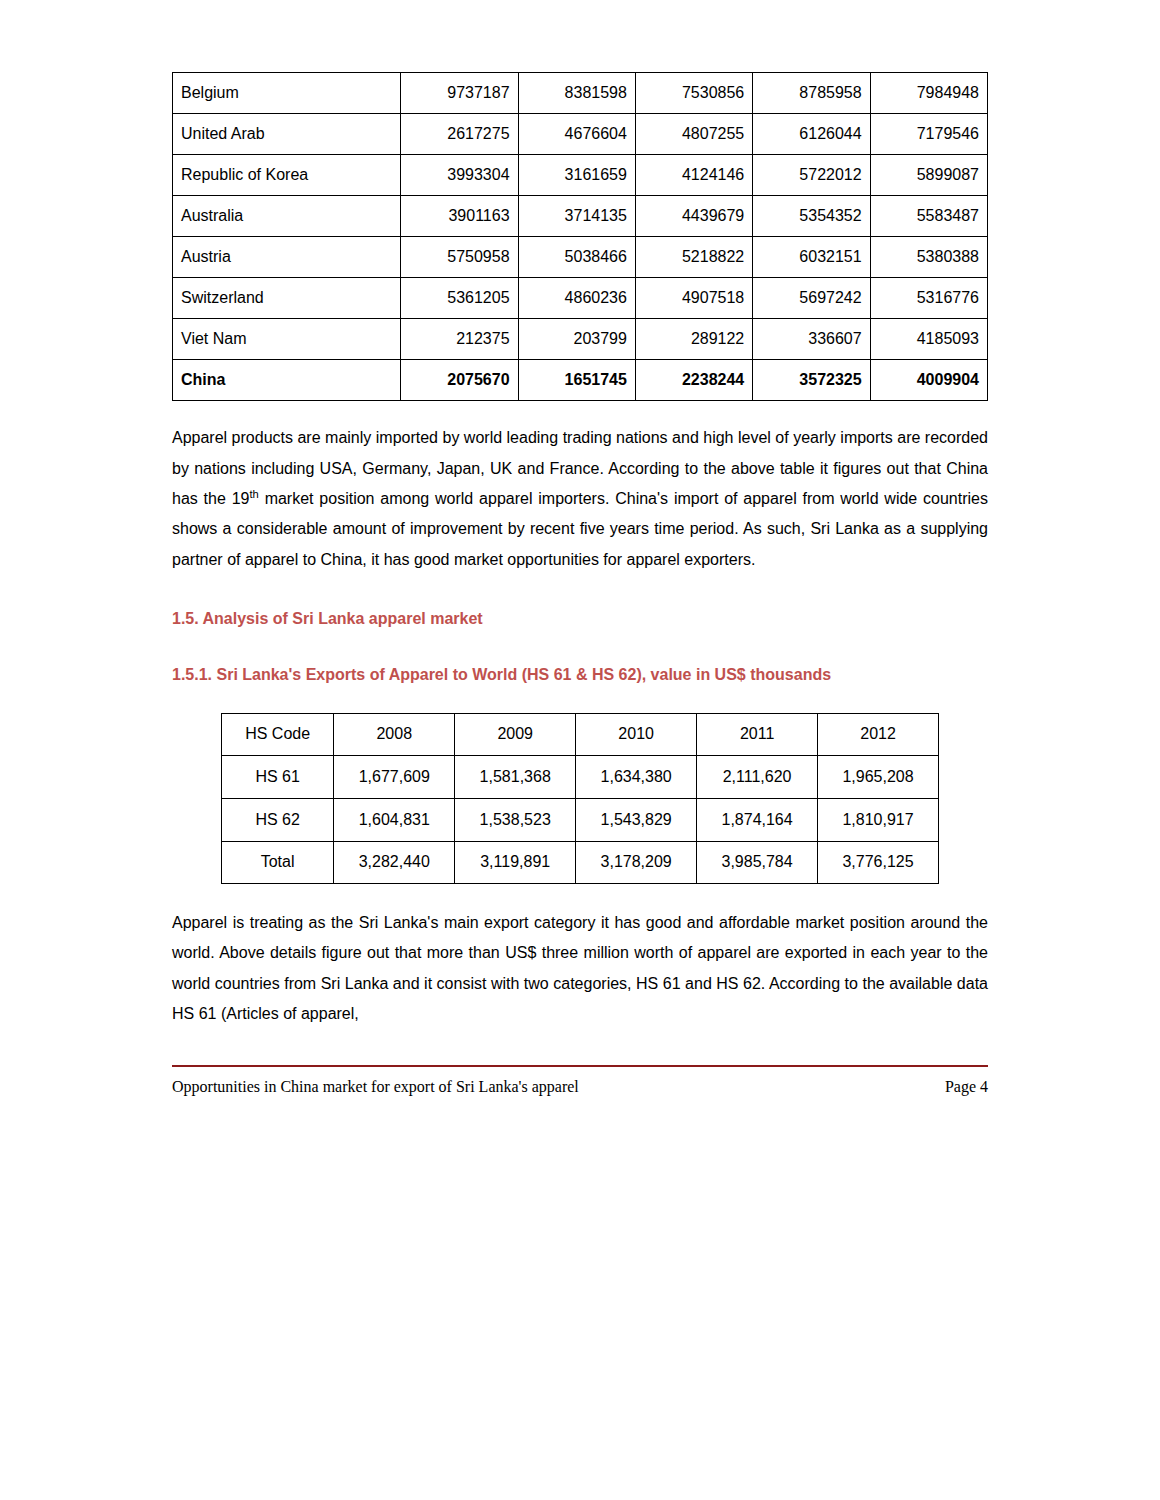| Belgium | 9737187 | 8381598 | 7530856 | 8785958 | 7984948 |
| United Arab | 2617275 | 4676604 | 4807255 | 6126044 | 7179546 |
| Republic of Korea | 3993304 | 3161659 | 4124146 | 5722012 | 5899087 |
| Australia | 3901163 | 3714135 | 4439679 | 5354352 | 5583487 |
| Austria | 5750958 | 5038466 | 5218822 | 6032151 | 5380388 |
| Switzerland | 5361205 | 4860236 | 4907518 | 5697242 | 5316776 |
| Viet Nam | 212375 | 203799 | 289122 | 336607 | 4185093 |
| China | 2075670 | 1651745 | 2238244 | 3572325 | 4009904 |
Apparel products are mainly imported by world leading trading nations and high level of yearly imports are recorded by nations including USA, Germany, Japan, UK and France. According to the above table it figures out that China has the 19th market position among world apparel importers. China's import of apparel from world wide countries shows a considerable amount of improvement by recent five years time period. As such, Sri Lanka as a supplying partner of apparel to China, it has good market opportunities for apparel exporters.
1.5. Analysis of Sri Lanka apparel market
1.5.1. Sri Lanka's Exports of Apparel to World (HS 61 & HS 62), value in US$ thousands
| HS Code | 2008 | 2009 | 2010 | 2011 | 2012 |
| --- | --- | --- | --- | --- | --- |
| HS 61 | 1,677,609 | 1,581,368 | 1,634,380 | 2,111,620 | 1,965,208 |
| HS 62 | 1,604,831 | 1,538,523 | 1,543,829 | 1,874,164 | 1,810,917 |
| Total | 3,282,440 | 3,119,891 | 3,178,209 | 3,985,784 | 3,776,125 |
Apparel is treating as the Sri Lanka's main export category it has good and affordable market position around the world. Above details figure out that more than US$ three million worth of apparel are exported in each year to the world countries from Sri Lanka and it consist with two categories, HS 61 and HS 62. According to the available data HS 61 (Articles of apparel,
Opportunities in China market for export of Sri Lanka's apparel Page 4